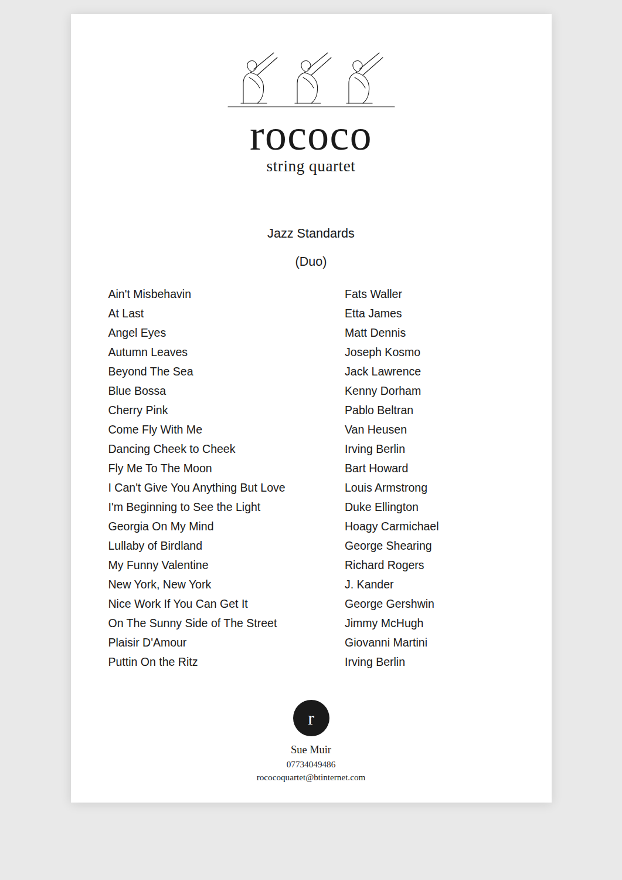rococo
string quartet
Jazz Standards
(Duo)
Ain't Misbehavin Fats Waller
At Last Etta James
Angel Eyes Matt Dennis
Autumn Leaves Joseph Kosmo
Beyond The Sea Jack Lawrence
Blue Bossa Kenny Dorham
Cherry Pink Pablo Beltran
Come Fly With Me Van Heusen
Dancing Cheek to Cheek Irving Berlin
Fly Me To The Moon Bart Howard
I Can't Give You Anything But Love Louis Armstrong
I'm Beginning to See the Light Duke Ellington
Georgia On My Mind Hoagy Carmichael
Lullaby of Birdland George Shearing
My Funny Valentine Richard Rogers
New York, New York J. Kander
Nice Work If You Can Get It George Gershwin
On The Sunny Side of The Street Jimmy McHugh
Plaisir D'Amour Giovanni Martini
Puttin On the Ritz Irving Berlin
r
Sue Muir
07734049486
rococoquartet@btinternet.com